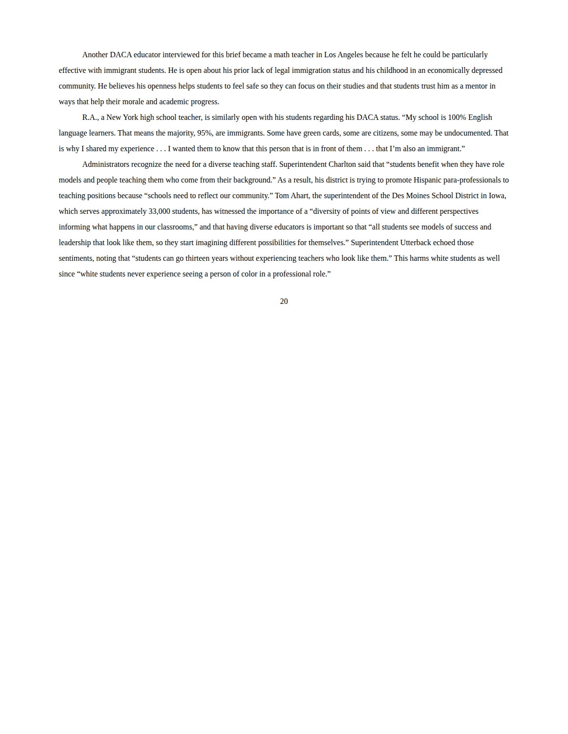Another DACA educator interviewed for this brief became a math teacher in Los Angeles because he felt he could be particularly effective with immigrant students. He is open about his prior lack of legal immigration status and his childhood in an economically depressed community. He believes his openness helps students to feel safe so they can focus on their studies and that students trust him as a mentor in ways that help their morale and academic progress.
R.A., a New York high school teacher, is similarly open with his students regarding his DACA status. “My school is 100% English language learners. That means the majority, 95%, are immigrants. Some have green cards, some are citizens, some may be undocumented. That is why I shared my experience . . . I wanted them to know that this person that is in front of them . . . that I’m also an immigrant.”
Administrators recognize the need for a diverse teaching staff. Superintendent Charlton said that “students benefit when they have role models and people teaching them who come from their background.” As a result, his district is trying to promote Hispanic para-professionals to teaching positions because “schools need to reflect our community.” Tom Ahart, the superintendent of the Des Moines School District in Iowa, which serves approximately 33,000 students, has witnessed the importance of a “diversity of points of view and different perspectives informing what happens in our classrooms,” and that having diverse educators is important so that “all students see models of success and leadership that look like them, so they start imagining different possibilities for themselves.” Superintendent Utterback echoed those sentiments, noting that “students can go thirteen years without experiencing teachers who look like them.” This harms white students as well since “white students never experience seeing a person of color in a professional role.”
20